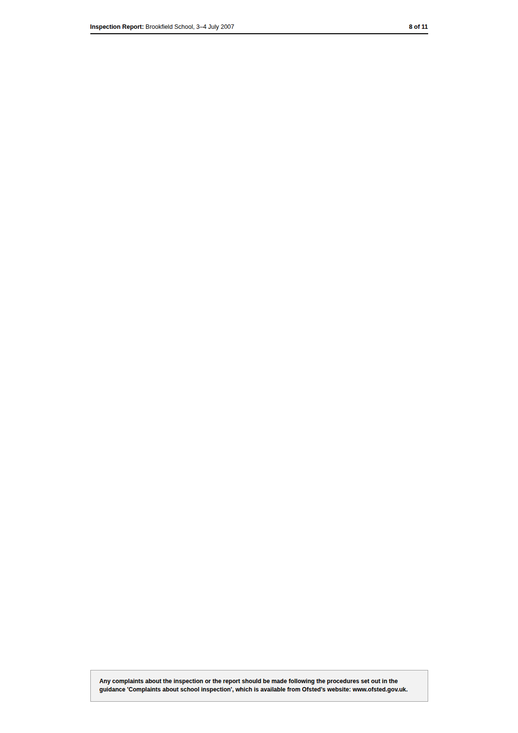Inspection Report: Brookfield School, 3–4 July 2007
8 of 11
Any complaints about the inspection or the report should be made following the procedures set out in the guidance 'Complaints about school inspection', which is available from Ofsted’s website: www.ofsted.gov.uk.